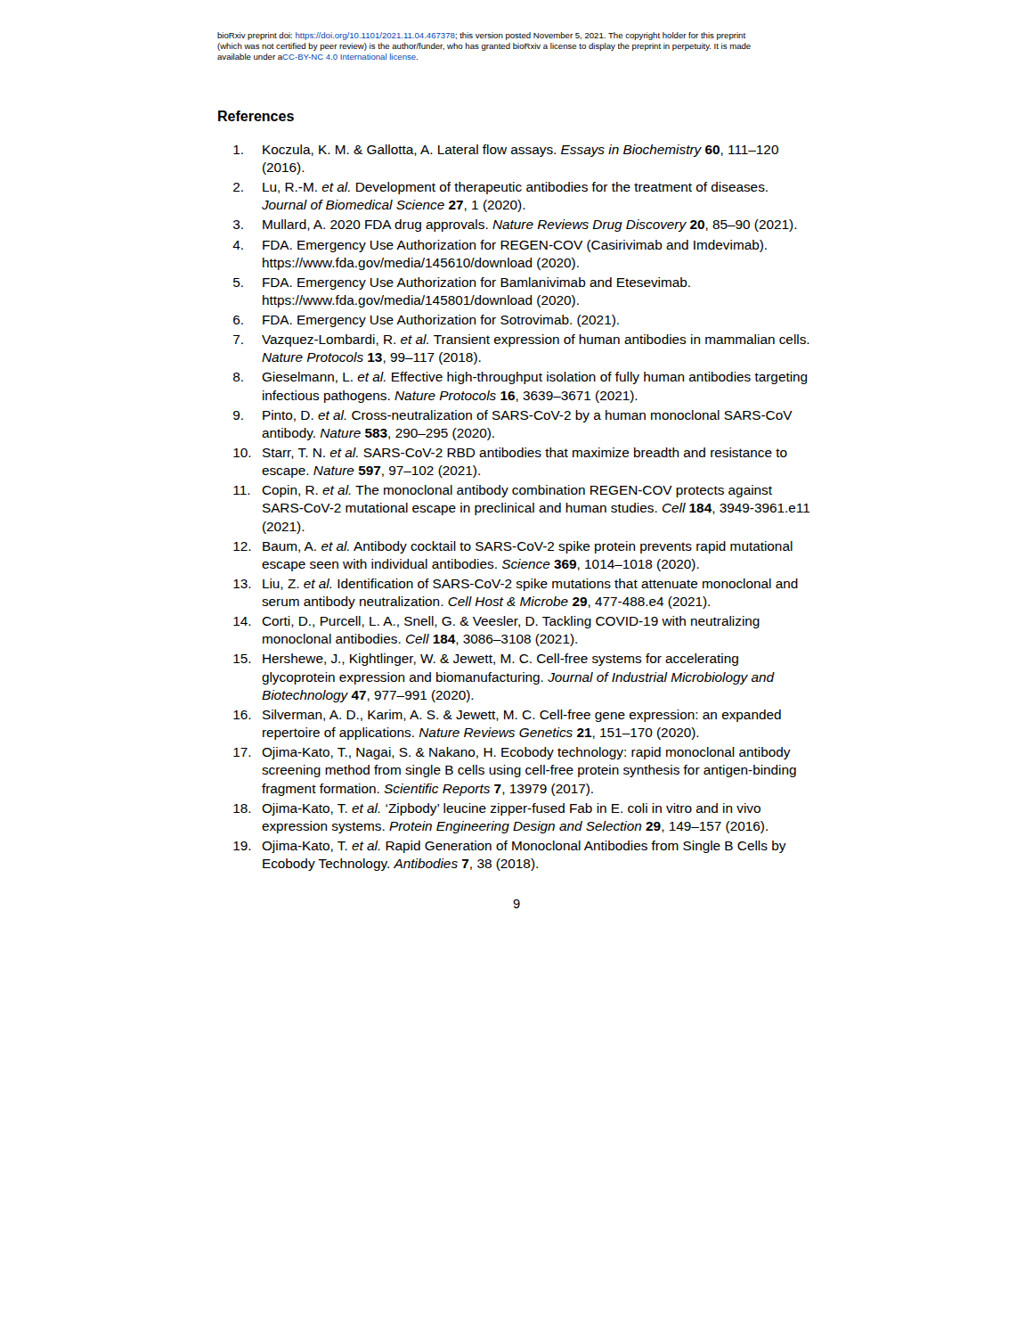bioRxiv preprint doi: https://doi.org/10.1101/2021.11.04.467378; this version posted November 5, 2021. The copyright holder for this preprint
(which was not certified by peer review) is the author/funder, who has granted bioRxiv a license to display the preprint in perpetuity. It is made
available under aCC-BY-NC 4.0 International license.
References
1. Koczula, K. M. & Gallotta, A. Lateral flow assays. Essays in Biochemistry 60, 111–120 (2016).
2. Lu, R.-M. et al. Development of therapeutic antibodies for the treatment of diseases. Journal of Biomedical Science 27, 1 (2020).
3. Mullard, A. 2020 FDA drug approvals. Nature Reviews Drug Discovery 20, 85–90 (2021).
4. FDA. Emergency Use Authorization for REGEN-COV (Casirivimab and Imdevimab). https://www.fda.gov/media/145610/download (2020).
5. FDA. Emergency Use Authorization for Bamlanivimab and Etesevimab. https://www.fda.gov/media/145801/download (2020).
6. FDA. Emergency Use Authorization for Sotrovimab. (2021).
7. Vazquez-Lombardi, R. et al. Transient expression of human antibodies in mammalian cells. Nature Protocols 13, 99–117 (2018).
8. Gieselmann, L. et al. Effective high-throughput isolation of fully human antibodies targeting infectious pathogens. Nature Protocols 16, 3639–3671 (2021).
9. Pinto, D. et al. Cross-neutralization of SARS-CoV-2 by a human monoclonal SARS-CoV antibody. Nature 583, 290–295 (2020).
10. Starr, T. N. et al. SARS-CoV-2 RBD antibodies that maximize breadth and resistance to escape. Nature 597, 97–102 (2021).
11. Copin, R. et al. The monoclonal antibody combination REGEN-COV protects against SARS-CoV-2 mutational escape in preclinical and human studies. Cell 184, 3949-3961.e11 (2021).
12. Baum, A. et al. Antibody cocktail to SARS-CoV-2 spike protein prevents rapid mutational escape seen with individual antibodies. Science 369, 1014–1018 (2020).
13. Liu, Z. et al. Identification of SARS-CoV-2 spike mutations that attenuate monoclonal and serum antibody neutralization. Cell Host & Microbe 29, 477-488.e4 (2021).
14. Corti, D., Purcell, L. A., Snell, G. & Veesler, D. Tackling COVID-19 with neutralizing monoclonal antibodies. Cell 184, 3086–3108 (2021).
15. Hershewe, J., Kightlinger, W. & Jewett, M. C. Cell-free systems for accelerating glycoprotein expression and biomanufacturing. Journal of Industrial Microbiology and Biotechnology 47, 977–991 (2020).
16. Silverman, A. D., Karim, A. S. & Jewett, M. C. Cell-free gene expression: an expanded repertoire of applications. Nature Reviews Genetics 21, 151–170 (2020).
17. Ojima-Kato, T., Nagai, S. & Nakano, H. Ecobody technology: rapid monoclonal antibody screening method from single B cells using cell-free protein synthesis for antigen-binding fragment formation. Scientific Reports 7, 13979 (2017).
18. Ojima-Kato, T. et al. ‘Zipbody’ leucine zipper-fused Fab in E. coli in vitro and in vivo expression systems. Protein Engineering Design and Selection 29, 149–157 (2016).
19. Ojima-Kato, T. et al. Rapid Generation of Monoclonal Antibodies from Single B Cells by Ecobody Technology. Antibodies 7, 38 (2018).
9